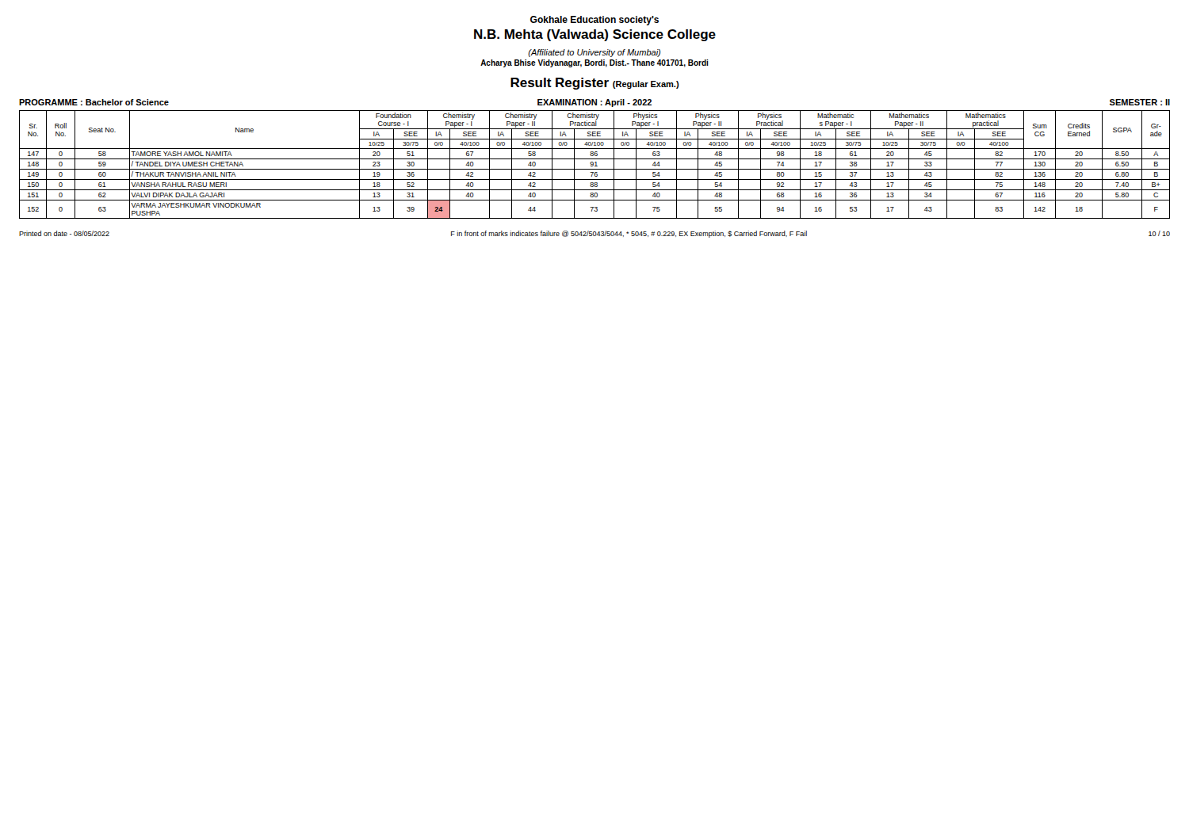Gokhale Education society's
N.B. Mehta (Valwada) Science College
(Affiliated to University of Mumbai)
Acharya Bhise Vidyanagar, Bordi, Dist.- Thane 401701, Bordi
Result Register (Regular Exam.)
Regular PROGRAMME : Bachelor of Science EXAMINATION : April - 2022 SEMESTER : II
| Sr. No. | Roll No. | Seat No. | Name | Foundation Course - I | Chemistry Paper - I | Chemistry Paper - II | Chemistry Practical | Physics Paper - I | Physics Paper - II | Physics Practical | Mathematic s Paper - I | Mathematics Paper - II | Mathematics practical | Sum CG | Credits Earned | SGPA | Gr- ade |
| --- | --- | --- | --- | --- | --- | --- | --- | --- | --- | --- | --- | --- | --- | --- | --- | --- | --- |
| IA | SEE | IA | SEE | IA | SEE | IA | SEE | IA | SEE | IA | SEE | IA | SEE | IA | SEE | IA | SEE | IA | SEE |
| 10/25 | 30/75 | 0/0 | 40/100 | 0/0 | 40/100 | 0/0 | 40/100 | 0/0 | 40/100 | 0/0 | 40/100 | 0/0 | 40/100 | 10/25 | 30/75 | 10/25 | 30/75 | 0/0 | 40/100 |
| 147 | 0 | 58 | TAMORE YASH AMOL NAMITA | 20 | 51 | | 67 | | 58 | | 86 | | 63 | | 48 | | 98 | 18 | 61 | 20 | 45 | | 82 | 170 | 20 | 8.50 | A |
| 148 | 0 | 59 | / TANDEL DIYA UMESH CHETANA | 23 | 30 | | 40 | | 40 | | 91 | | 44 | | 45 | | 74 | 17 | 38 | 17 | 33 | | 77 | 130 | 20 | 6.50 | B |
| 149 | 0 | 60 | / THAKUR TANVISHA ANIL NITA | 19 | 36 | | 42 | | 42 | | 76 | | 54 | | 45 | | 80 | 15 | 37 | 13 | 43 | | 82 | 136 | 20 | 6.80 | B |
| 150 | 0 | 61 | VANSHA RAHUL RASU MERI | 18 | 52 | | 40 | | 42 | | 88 | | 54 | | 54 | | 92 | 17 | 43 | 17 | 45 | | 75 | 148 | 20 | 7.40 | B+ |
| 151 | 0 | 62 | VALVI DIPAK DAJLA GAJARI | 13 | 31 | | 40 | | 40 | | 80 | | 40 | | 48 | | 68 | 16 | 36 | 13 | 34 | | 67 | 116 | 20 | 5.80 | C |
| 152 | 0 | 63 | VARMA JAYESHKUMAR VINODKUMAR PUSHPA | 13 | 39 | 24 | | | 44 | | 73 | | 75 | | 55 | | 94 | 16 | 53 | 17 | 43 | | 83 | 142 | 18 | | F |
Printed on date - 08/05/2022 10 / 10
F in front of marks indicates failure @ 5042/5043/5044, * 5045, # 0.229, EX Exemption, $ Carried Forward, F Fail